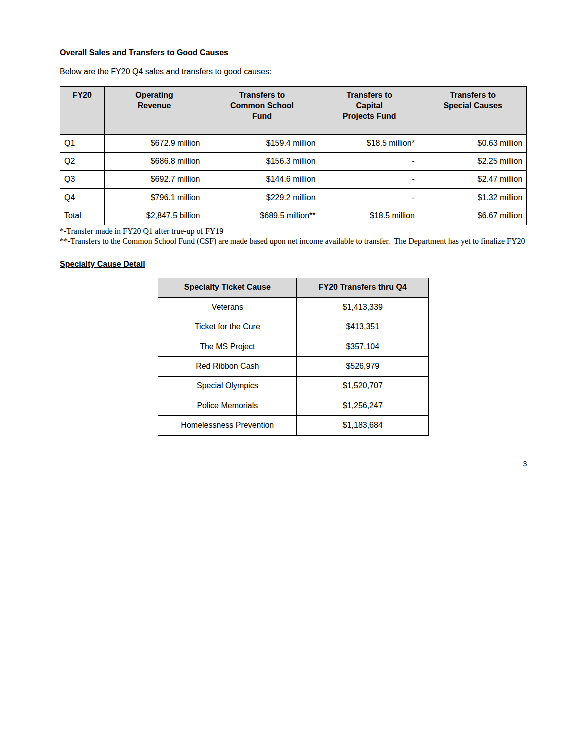Overall Sales and Transfers to Good Causes
Below are the FY20 Q4 sales and transfers to good causes:
| FY20 | Operating Revenue | Transfers to Common School Fund | Transfers to Capital Projects Fund | Transfers to Special Causes |
| --- | --- | --- | --- | --- |
| Q1 | $672.9 million | $159.4 million | $18.5 million* | $0.63 million |
| Q2 | $686.8 million | $156.3 million | - | $2.25 million |
| Q3 | $692.7 million | $144.6 million | - | $2.47 million |
| Q4 | $796.1 million | $229.2 million | - | $1.32 million |
| Total | $2,847.5 billion | $689.5 million** | $18.5 million | $6.67 million |
*-Transfer made in FY20 Q1 after true-up of FY19
**-Transfers to the Common School Fund (CSF) are made based upon net income available to transfer. The Department has yet to finalize FY20
Specialty Cause Detail
| Specialty Ticket Cause | FY20 Transfers thru Q4 |
| --- | --- |
| Veterans | $1,413,339 |
| Ticket for the Cure | $413,351 |
| The MS Project | $357,104 |
| Red Ribbon Cash | $526,979 |
| Special Olympics | $1,520,707 |
| Police Memorials | $1,256,247 |
| Homelessness Prevention | $1,183,684 |
3